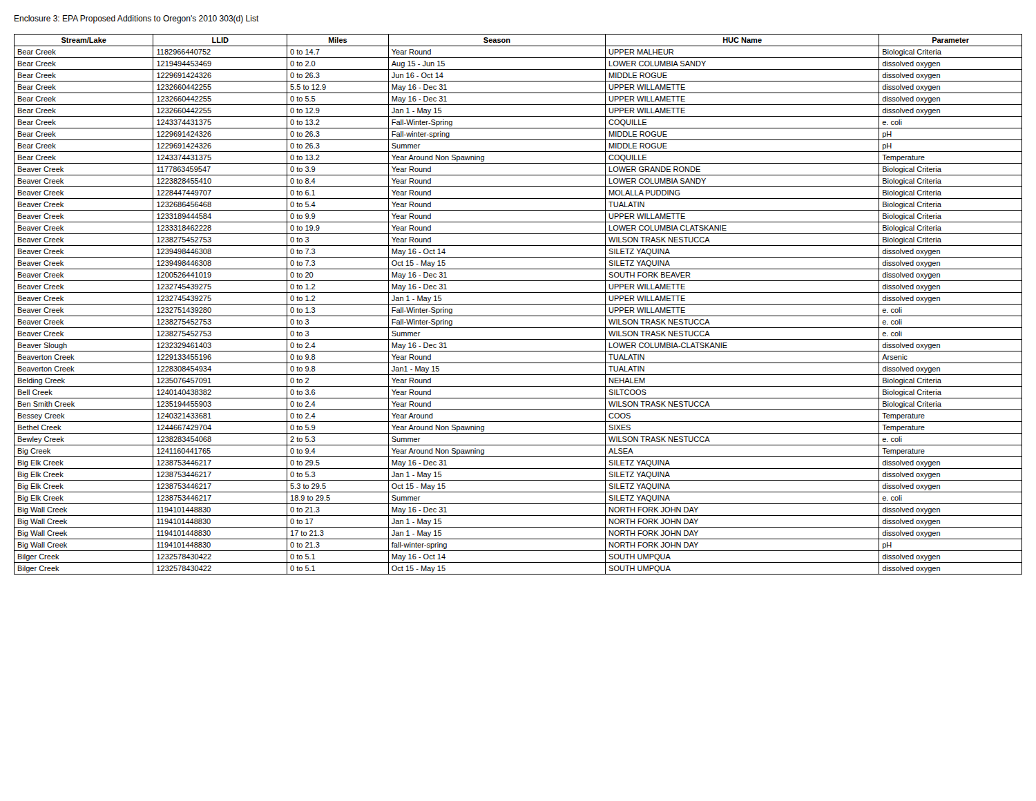Enclosure 3: EPA Proposed Additions to Oregon's 2010 303(d) List
| Stream/Lake | LLID | Miles | Season | HUC Name | Parameter |
| --- | --- | --- | --- | --- | --- |
| Bear Creek | 1182966440752 | 0 to 14.7 | Year Round | UPPER MALHEUR | Biological Criteria |
| Bear Creek | 1219494453469 | 0 to 2.0 | Aug 15 - Jun 15 | LOWER COLUMBIA SANDY | dissolved oxygen |
| Bear Creek | 1229691424326 | 0 to 26.3 | Jun 16 - Oct 14 | MIDDLE ROGUE | dissolved oxygen |
| Bear Creek | 1232660442255 | 5.5 to 12.9 | May 16 - Dec 31 | UPPER WILLAMETTE | dissolved oxygen |
| Bear Creek | 1232660442255 | 0 to 5.5 | May 16 - Dec 31 | UPPER WILLAMETTE | dissolved oxygen |
| Bear Creek | 1232660442255 | 0 to 12.9 | Jan 1 - May 15 | UPPER WILLAMETTE | dissolved oxygen |
| Bear Creek | 1243374431375 | 0 to 13.2 | Fall-Winter-Spring | COQUILLE | e. coli |
| Bear Creek | 1229691424326 | 0 to 26.3 | Fall-winter-spring | MIDDLE ROGUE | pH |
| Bear Creek | 1229691424326 | 0 to 26.3 | Summer | MIDDLE ROGUE | pH |
| Bear Creek | 1243374431375 | 0 to 13.2 | Year Around Non Spawning | COQUILLE | Temperature |
| Beaver Creek | 1177863459547 | 0 to 3.9 | Year Round | LOWER GRANDE RONDE | Biological Criteria |
| Beaver Creek | 1223828455410 | 0 to 8.4 | Year Round | LOWER COLUMBIA SANDY | Biological Criteria |
| Beaver Creek | 1228447449707 | 0 to 6.1 | Year Round | MOLALLA PUDDING | Biological Criteria |
| Beaver Creek | 1232686456468 | 0 to 5.4 | Year Round | TUALATIN | Biological Criteria |
| Beaver Creek | 1233189444584 | 0 to 9.9 | Year Round | UPPER WILLAMETTE | Biological Criteria |
| Beaver Creek | 1233318462228 | 0 to 19.9 | Year Round | LOWER COLUMBIA CLATSKANIE | Biological Criteria |
| Beaver Creek | 1238275452753 | 0 to 3 | Year Round | WILSON TRASK NESTUCCA | Biological Criteria |
| Beaver Creek | 1239498446308 | 0 to 7.3 | May 16 - Oct 14 | SILETZ YAQUINA | dissolved oxygen |
| Beaver Creek | 1239498446308 | 0 to 7.3 | Oct 15 - May 15 | SILETZ YAQUINA | dissolved oxygen |
| Beaver Creek | 1200526441019 | 0 to 20 | May 16 - Dec 31 | SOUTH FORK BEAVER | dissolved oxygen |
| Beaver Creek | 1232745439275 | 0 to 1.2 | May 16 - Dec 31 | UPPER WILLAMETTE | dissolved oxygen |
| Beaver Creek | 1232745439275 | 0 to 1.2 | Jan 1 - May 15 | UPPER WILLAMETTE | dissolved oxygen |
| Beaver Creek | 1232751439280 | 0 to 1.3 | Fall-Winter-Spring | UPPER WILLAMETTE | e. coli |
| Beaver Creek | 1238275452753 | 0 to 3 | Fall-Winter-Spring | WILSON TRASK NESTUCCA | e. coli |
| Beaver Creek | 1238275452753 | 0 to 3 | Summer | WILSON TRASK NESTUCCA | e. coli |
| Beaver Slough | 1232329461403 | 0 to 2.4 | May 16 - Dec 31 | LOWER COLUMBIA-CLATSKANIE | dissolved oxygen |
| Beaverton Creek | 1229133455196 | 0 to 9.8 | Year Round | TUALATIN | Arsenic |
| Beaverton Creek | 1228308454934 | 0 to 9.8 | Jan1 - May 15 | TUALATIN | dissolved oxygen |
| Belding Creek | 1235076457091 | 0 to 2 | Year Round | NEHALEM | Biological Criteria |
| Bell Creek | 1240140438382 | 0 to 3.6 | Year Round | SILTCOOS | Biological Criteria |
| Ben Smith Creek | 1235194455903 | 0 to 2.4 | Year Round | WILSON TRASK NESTUCCA | Biological Criteria |
| Bessey Creek | 1240321433681 | 0 to 2.4 | Year Around | COOS | Temperature |
| Bethel Creek | 1244667429704 | 0 to 5.9 | Year Around Non Spawning | SIXES | Temperature |
| Bewley Creek | 1238283454068 | 2 to 5.3 | Summer | WILSON TRASK NESTUCCA | e. coli |
| Big Creek | 1241160441765 | 0 to 9.4 | Year Around Non Spawning | ALSEA | Temperature |
| Big Elk Creek | 1238753446217 | 0 to 29.5 | May 16 - Dec 31 | SILETZ YAQUINA | dissolved oxygen |
| Big Elk Creek | 1238753446217 | 0 to 5.3 | Jan 1 - May 15 | SILETZ YAQUINA | dissolved oxygen |
| Big Elk Creek | 1238753446217 | 5.3 to 29.5 | Oct 15 - May 15 | SILETZ YAQUINA | dissolved oxygen |
| Big Elk Creek | 1238753446217 | 18.9 to 29.5 | Summer | SILETZ YAQUINA | e. coli |
| Big Wall Creek | 1194101448830 | 0 to 21.3 | May 16 - Dec 31 | NORTH FORK JOHN DAY | dissolved oxygen |
| Big Wall Creek | 1194101448830 | 0 to 17 | Jan 1 - May 15 | NORTH FORK JOHN DAY | dissolved oxygen |
| Big Wall Creek | 1194101448830 | 17 to 21.3 | Jan 1 - May 15 | NORTH FORK JOHN DAY | dissolved oxygen |
| Big Wall Creek | 1194101448830 | 0 to 21.3 | fall-winter-spring | NORTH FORK JOHN DAY | pH |
| Bilger Creek | 1232578430422 | 0 to 5.1 | May 16 - Oct 14 | SOUTH UMPQUA | dissolved oxygen |
| Bilger Creek | 1232578430422 | 0 to 5.1 | Oct 15 - May 15 | SOUTH UMPQUA | dissolved oxygen |